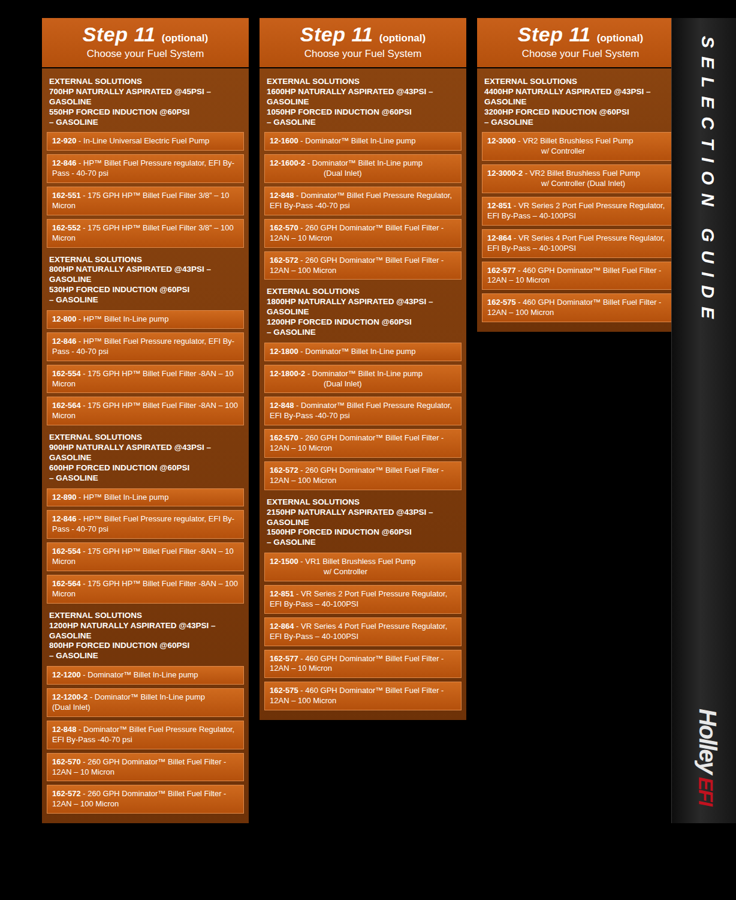Step 11 (optional)
Choose your Fuel System
EXTERNAL SOLUTIONS
700HP NATURALLY ASPIRATED @45PSI – GASOLINE
550HP FORCED INDUCTION @60PSI
– GASOLINE
12-920 - In-Line Universal Electric Fuel Pump
12-846 - HP™ Billet Fuel Pressure regulator, EFI By-Pass - 40-70 psi
162-551 - 175 GPH HP™ Billet Fuel Filter 3/8” – 10 Micron
162-552 - 175 GPH HP™ Billet Fuel Filter 3/8” – 100 Micron
EXTERNAL SOLUTIONS
800HP NATURALLY ASPIRATED @43PSI – GASOLINE
530HP FORCED INDUCTION @60PSI
– GASOLINE
12-800 - HP™ Billet In-Line pump
12-846 - HP™ Billet Fuel Pressure regulator, EFI By-Pass - 40-70 psi
162-554 - 175 GPH HP™ Billet Fuel Filter -8AN – 10 Micron
162-564 - 175 GPH HP™ Billet Fuel Filter -8AN – 100 Micron
EXTERNAL SOLUTIONS
900HP NATURALLY ASPIRATED @43PSI – GASOLINE
600HP FORCED INDUCTION @60PSI
– GASOLINE
12-890 - HP™ Billet In-Line pump
12-846 - HP™ Billet Fuel Pressure regulator, EFI By-Pass - 40-70 psi
162-554 - 175 GPH HP™ Billet Fuel Filter -8AN – 10 Micron
162-564 - 175 GPH HP™ Billet Fuel Filter -8AN – 100 Micron
EXTERNAL SOLUTIONS
1200HP NATURALLY ASPIRATED @43PSI – GASOLINE
800HP FORCED INDUCTION @60PSI
– GASOLINE
12-1200 - Dominator™ Billet In-Line pump
12-1200-2 - Dominator™ Billet In-Line pump
(Dual Inlet)
12-848 - Dominator™ Billet Fuel Pressure Regulator, EFI By-Pass -40-70 psi
162-570 - 260 GPH Dominator™ Billet Fuel Filter - 12AN – 10 Micron
162-572 - 260 GPH Dominator™ Billet Fuel Filter - 12AN – 100 Micron
Step 11 (optional)
Choose your Fuel System
EXTERNAL SOLUTIONS
1600HP NATURALLY ASPIRATED @43PSI – GASOLINE
1050HP FORCED INDUCTION @60PSI
– GASOLINE
12-1600 - Dominator™ Billet In-Line pump
12-1600-2 - Dominator™ Billet In-Line pump(Dual Inlet)
12-848 - Dominator™ Billet Fuel Pressure Regulator, EFI By-Pass -40-70 psi
162-570 - 260 GPH Dominator™ Billet Fuel Filter - 12AN – 10 Micron
162-572 - 260 GPH Dominator™ Billet Fuel Filter - 12AN – 100 Micron
EXTERNAL SOLUTIONS
1800HP NATURALLY ASPIRATED @43PSI – GASOLINE
1200HP FORCED INDUCTION @60PSI
– GASOLINE
12-1800 - Dominator™ Billet In-Line pump
12-1800-2 - Dominator™ Billet In-Line pump(Dual Inlet)
12-848 - Dominator™ Billet Fuel Pressure Regulator, EFI By-Pass -40-70 psi
162-570 - 260 GPH Dominator™ Billet Fuel Filter - 12AN – 10 Micron
162-572 - 260 GPH Dominator™ Billet Fuel Filter - 12AN – 100 Micron
EXTERNAL SOLUTIONS
2150HP NATURALLY ASPIRATED @43PSI – GASOLINE
1500HP FORCED INDUCTION @60PSI
– GASOLINE
12-1500 - VR1 Billet Brushless Fuel Pumpw/ Controller
12-851 - VR Series 2 Port Fuel Pressure Regulator, EFI By-Pass – 40-100PSI
12-864 - VR Series 4 Port Fuel Pressure Regulator, EFI By-Pass – 40-100PSI
162-577 - 460 GPH Dominator™ Billet Fuel Filter - 12AN – 10 Micron
162-575 - 460 GPH Dominator™ Billet Fuel Filter - 12AN – 100 Micron
Step 11 (optional)
Choose your Fuel System
EXTERNAL SOLUTIONS
4400HP NATURALLY ASPIRATED @43PSI – GASOLINE
3200HP FORCED INDUCTION @60PSI
– GASOLINE
12-3000 - VR2 Billet Brushless Fuel Pumpw/ Controller
12-3000-2 - VR2 Billet Brushless Fuel Pumpw/ Controller (Dual Inlet)
12-851 - VR Series 2 Port Fuel Pressure Regulator, EFI By-Pass – 40-100PSI
12-864 - VR Series 4 Port Fuel Pressure Regulator, EFI By-Pass – 40-100PSI
162-577 - 460 GPH Dominator™ Billet Fuel Filter - 12AN – 10 Micron
162-575 - 460 GPH Dominator™ Billet Fuel Filter - 12AN – 100 Micron
SELECTION GUIDE
Holley
EFI